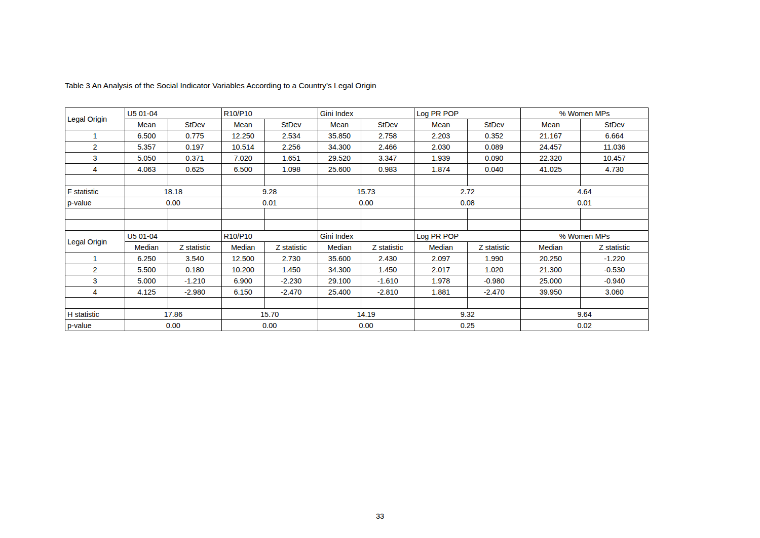Table 3 An Analysis of the Social Indicator Variables According to a Country’s Legal Origin
| Legal Origin | U5 01-04 | R10/P10 | Gini Index | Log PR POP | % Women MPs |
| Mean | StDev | Mean | StDev | Mean | StDev | Mean | StDev | Mean | StDev |
| 1 | 6.500 | 0.775 | 12.250 | 2.534 | 35.850 | 2.758 | 2.203 | 0.352 | 21.167 | 6.664 |
| 2 | 5.357 | 0.197 | 10.514 | 2.256 | 34.300 | 2.466 | 2.030 | 0.089 | 24.457 | 11.036 |
| 3 | 5.050 | 0.371 | 7.020 | 1.651 | 29.520 | 3.347 | 1.939 | 0.090 | 22.320 | 10.457 |
| 4 | 4.063 | 0.625 | 6.500 | 1.098 | 25.600 | 0.983 | 1.874 | 0.040 | 41.025 | 4.730 |
| F statistic | 18.18 | 9.28 | 15.73 | 2.72 | 4.64 |
| p-value | 0.00 | 0.01 | 0.00 | 0.08 | 0.01 |
| Legal Origin | U5 01-04 | R10/P10 | Gini Index | Log PR POP | % Women MPs |
| Median | Z statistic | Median | Z statistic | Median | Z statistic | Median | Z statistic | Median | Z statistic |
| 1 | 6.250 | 3.540 | 12.500 | 2.730 | 35.600 | 2.430 | 2.097 | 1.990 | 20.250 | -1.220 |
| 2 | 5.500 | 0.180 | 10.200 | 1.450 | 34.300 | 1.450 | 2.017 | 1.020 | 21.300 | -0.530 |
| 3 | 5.000 | -1.210 | 6.900 | -2.230 | 29.100 | -1.610 | 1.978 | -0.980 | 25.000 | -0.940 |
| 4 | 4.125 | -2.980 | 6.150 | -2.470 | 25.400 | -2.810 | 1.881 | -2.470 | 39.950 | 3.060 |
| H statistic | 17.86 | 15.70 | 14.19 | 9.32 | 9.64 |
| p-value | 0.00 | 0.00 | 0.00 | 0.25 | 0.02 |
33